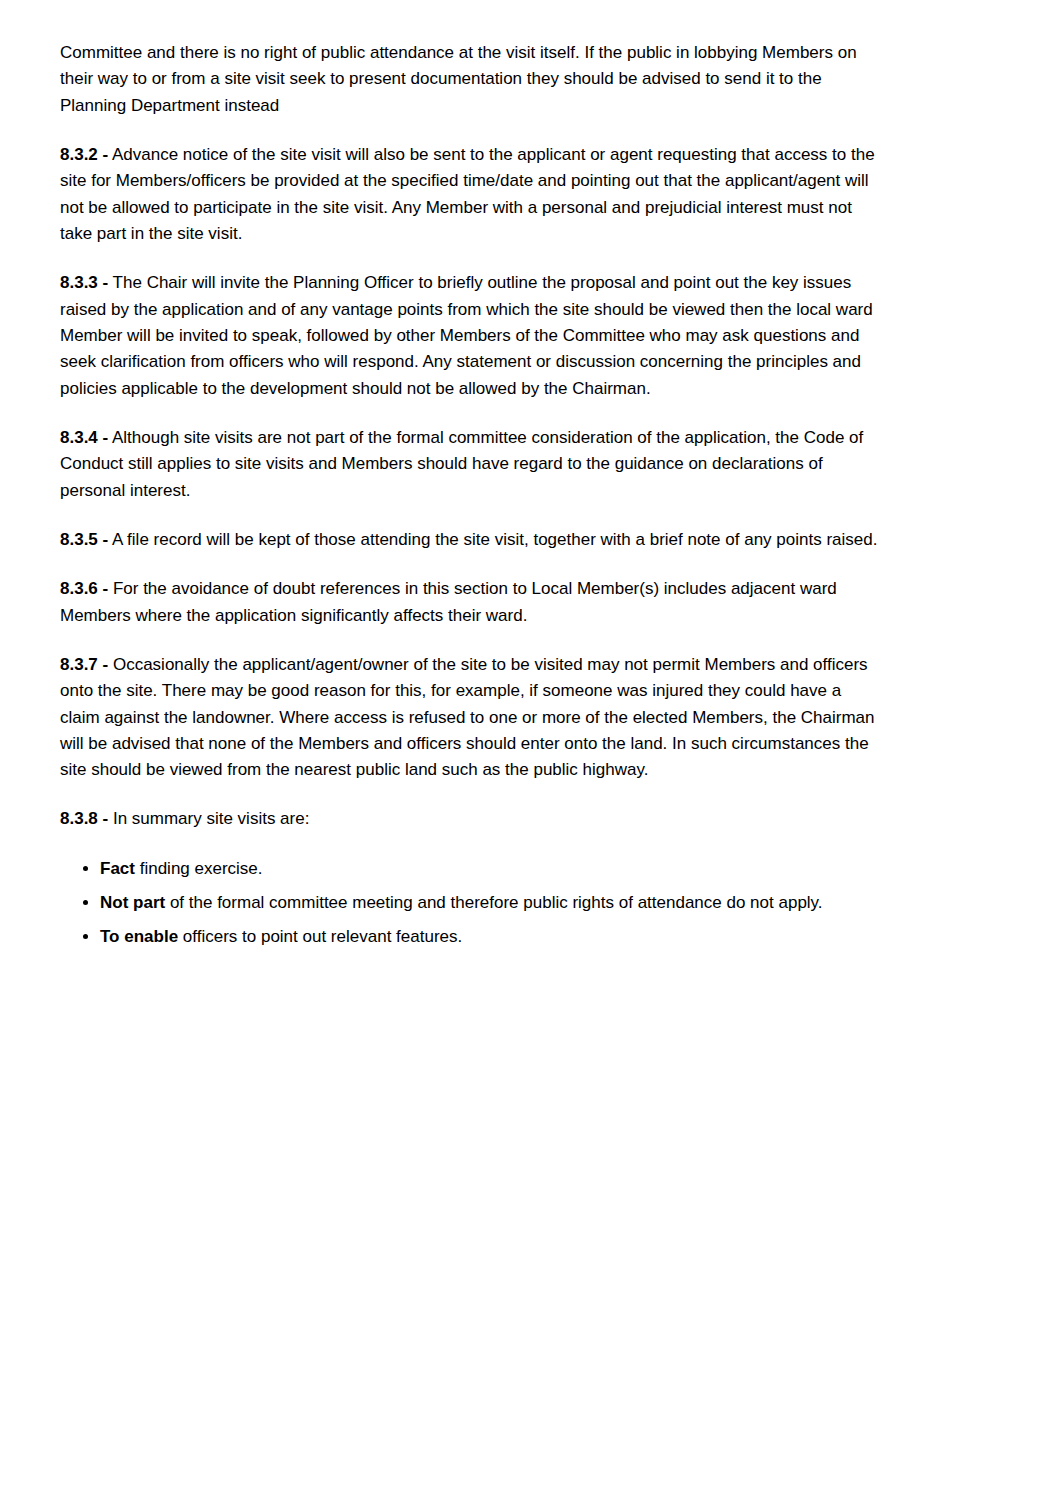Committee and there is no right of public attendance at the visit itself. If the public in lobbying Members on their way to or from a site visit seek to present documentation they should be advised to send it to the Planning Department instead
8.3.2 - Advance notice of the site visit will also be sent to the applicant or agent requesting that access to the site for Members/officers be provided at the specified time/date and pointing out that the applicant/agent will not be allowed to participate in the site visit. Any Member with a personal and prejudicial interest must not take part in the site visit.
8.3.3 - The Chair will invite the Planning Officer to briefly outline the proposal and point out the key issues raised by the application and of any vantage points from which the site should be viewed then the local ward Member will be invited to speak, followed by other Members of the Committee who may ask questions and seek clarification from officers who will respond. Any statement or discussion concerning the principles and policies applicable to the development should not be allowed by the Chairman.
8.3.4 - Although site visits are not part of the formal committee consideration of the application, the Code of Conduct still applies to site visits and Members should have regard to the guidance on declarations of personal interest.
8.3.5 - A file record will be kept of those attending the site visit, together with a brief note of any points raised.
8.3.6 - For the avoidance of doubt references in this section to Local Member(s) includes adjacent ward Members where the application significantly affects their ward.
8.3.7 - Occasionally the applicant/agent/owner of the site to be visited may not permit Members and officers onto the site. There may be good reason for this, for example, if someone was injured they could have a claim against the landowner. Where access is refused to one or more of the elected Members, the Chairman will be advised that none of the Members and officers should enter onto the land. In such circumstances the site should be viewed from the nearest public land such as the public highway.
8.3.8 - In summary site visits are:
Fact finding exercise.
Not part of the formal committee meeting and therefore public rights of attendance do not apply.
To enable officers to point out relevant features.